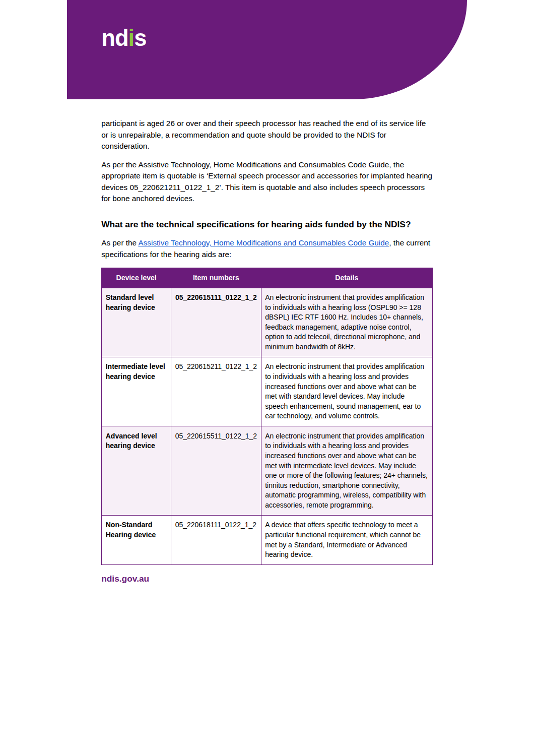ndis
participant is aged 26 or over and their speech processor has reached the end of its service life or is unrepairable, a recommendation and quote should be provided to the NDIS for consideration.
As per the Assistive Technology, Home Modifications and Consumables Code Guide, the appropriate item is quotable is ‘External speech processor and accessories for implanted hearing devices 05_220621211_0122_1_2’. This item is quotable and also includes speech processors for bone anchored devices.
What are the technical specifications for hearing aids funded by the NDIS?
As per the Assistive Technology, Home Modifications and Consumables Code Guide, the current specifications for the hearing aids are:
| Device level | Item numbers | Details |
| --- | --- | --- |
| Standard level hearing device | 05_220615111_0122_1_2 | An electronic instrument that provides amplification to individuals with a hearing loss (OSPL90 >= 128 dBSPL) IEC RTF 1600 Hz. Includes 10+ channels, feedback management, adaptive noise control, option to add telecoil, directional microphone, and minimum bandwidth of 8kHz. |
| Intermediate level hearing device | 05_220615211_0122_1_2 | An electronic instrument that provides amplification to individuals with a hearing loss and provides increased functions over and above what can be met with standard level devices. May include speech enhancement, sound management, ear to ear technology, and volume controls. |
| Advanced level hearing device | 05_220615511_0122_1_2 | An electronic instrument that provides amplification to individuals with a hearing loss and provides increased functions over and above what can be met with intermediate level devices. May include one or more of the following features; 24+ channels, tinnitus reduction, smartphone connectivity, automatic programming, wireless, compatibility with accessories, remote programming. |
| Non-Standard Hearing device | 05_220618111_0122_1_2 | A device that offers specific technology to meet a particular functional requirement, which cannot be met by a Standard, Intermediate or Advanced hearing device. |
ndis.gov.au